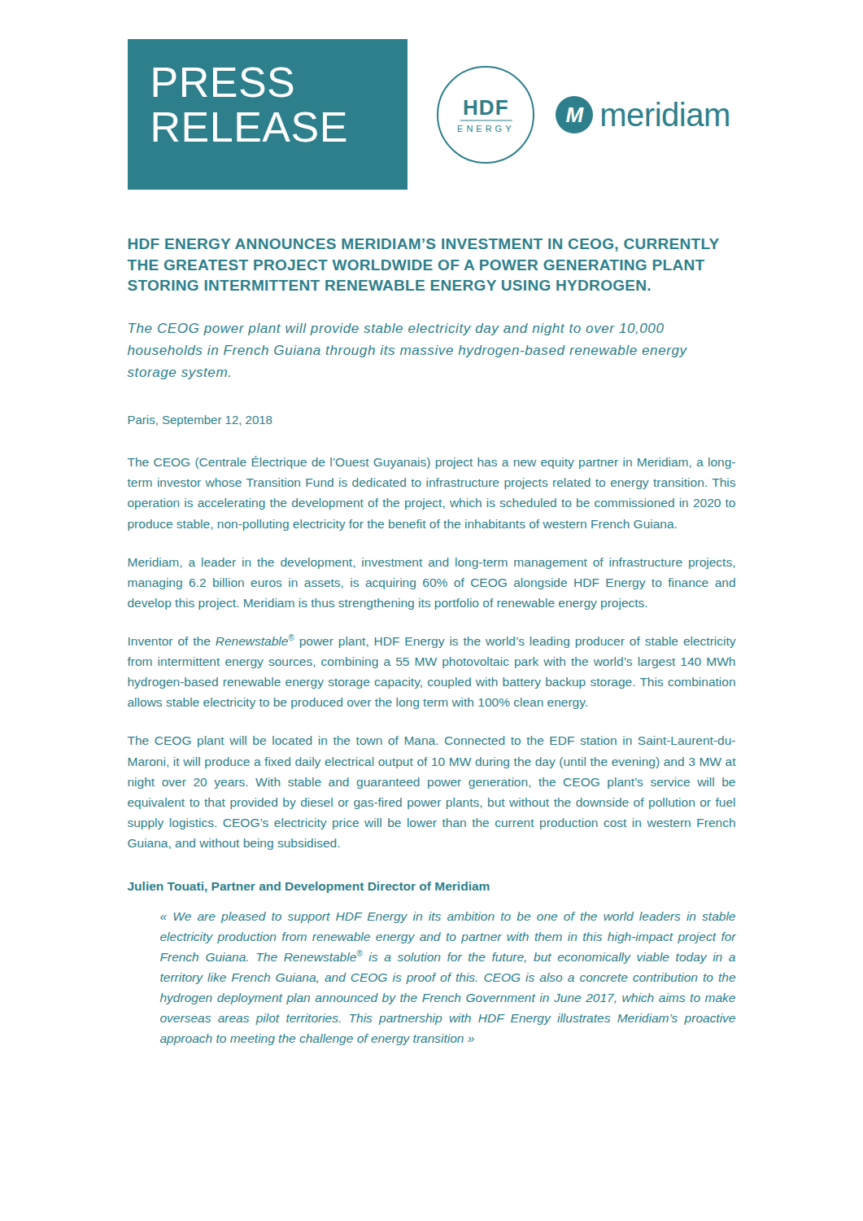PRESS
RELEASE
HDF ENERGY
M meridiam
HDF Energy announces Meridiam’s investment in CEOG, currently the greatest project worldwide of a power generating plant storing intermittent renewable energy using hydrogen.
The CEOG power plant will provide stable electricity day and night to over 10,000 households in French Guiana through its massive hydrogen-based renewable energy storage system.
Paris, September 12, 2018
The CEOG (Centrale Électrique de l’Ouest Guyanais) project has a new equity partner in Meridiam, a long-term investor whose Transition Fund is dedicated to infrastructure projects related to energy transition. This operation is accelerating the development of the project, which is scheduled to be commissioned in 2020 to produce stable, non-polluting electricity for the benefit of the inhabitants of western French Guiana.
Meridiam, a leader in the development, investment and long-term management of infrastructure projects, managing 6.2 billion euros in assets, is acquiring 60% of CEOG alongside HDF Energy to finance and develop this project. Meridiam is thus strengthening its portfolio of renewable energy projects.
Inventor of the Renewstable® power plant, HDF Energy is the world’s leading producer of stable electricity from intermittent energy sources, combining a 55 MW photovoltaic park with the world’s largest 140 MWh hydrogen-based renewable energy storage capacity, coupled with battery backup storage. This combination allows stable electricity to be produced over the long term with 100% clean energy.
The CEOG plant will be located in the town of Mana. Connected to the EDF station in Saint-Laurent-du-Maroni, it will produce a fixed daily electrical output of 10 MW during the day (until the evening) and 3 MW at night over 20 years. With stable and guaranteed power generation, the CEOG plant’s service will be equivalent to that provided by diesel or gas-fired power plants, but without the downside of pollution or fuel supply logistics. CEOG’s electricity price will be lower than the current production cost in western French Guiana, and without being subsidised.
Julien Touati, Partner and Development Director of Meridiam
« We are pleased to support HDF Energy in its ambition to be one of the world leaders in stable electricity production from renewable energy and to partner with them in this high-impact project for French Guiana. The Renewstable® is a solution for the future, but economically viable today in a territory like French Guiana, and CEOG is proof of this. CEOG is also a concrete contribution to the hydrogen deployment plan announced by the French Government in June 2017, which aims to make overseas areas pilot territories. This partnership with HDF Energy illustrates Meridiam’s proactive approach to meeting the challenge of energy transition »